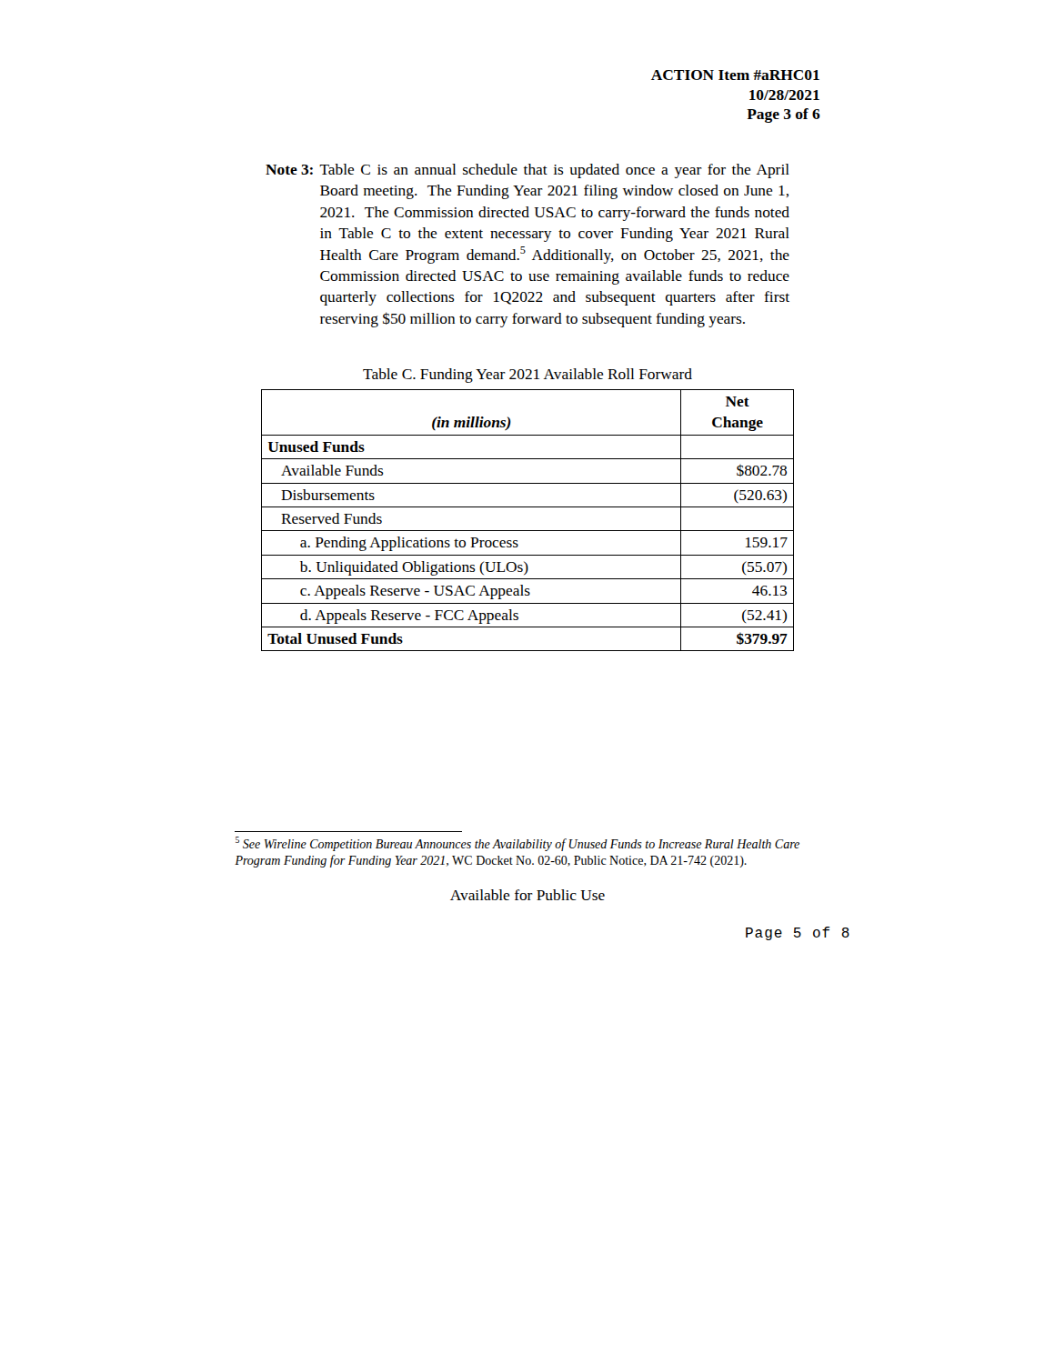ACTION Item #aRHC01
10/28/2021
Page 3 of 6
Note 3:
Table C is an annual schedule that is updated once a year for the April Board meeting. The Funding Year 2021 filing window closed on June 1, 2021. The Commission directed USAC to carry-forward the funds noted in Table C to the extent necessary to cover Funding Year 2021 Rural Health Care Program demand.5 Additionally, on October 25, 2021, the Commission directed USAC to use remaining available funds to reduce quarterly collections for 1Q2022 and subsequent quarters after first reserving $50 million to carry forward to subsequent funding years.
Table C. Funding Year 2021 Available Roll Forward
| (in millions) | Net Change |
| --- | --- |
| Unused Funds | |
| Available Funds | $802.78 |
| Disbursements | (520.63) |
| Reserved Funds | |
| a. Pending Applications to Process | 159.17 |
| b. Unliquidated Obligations (ULOs) | (55.07) |
| c. Appeals Reserve - USAC Appeals | 46.13 |
| d. Appeals Reserve - FCC Appeals | (52.41) |
| Total Unused Funds | $379.97 |
5 See Wireline Competition Bureau Announces the Availability of Unused Funds to Increase Rural Health Care Program Funding for Funding Year 2021, WC Docket No. 02-60, Public Notice, DA 21-742 (2021).
Available for Public Use
Page 5 of 8